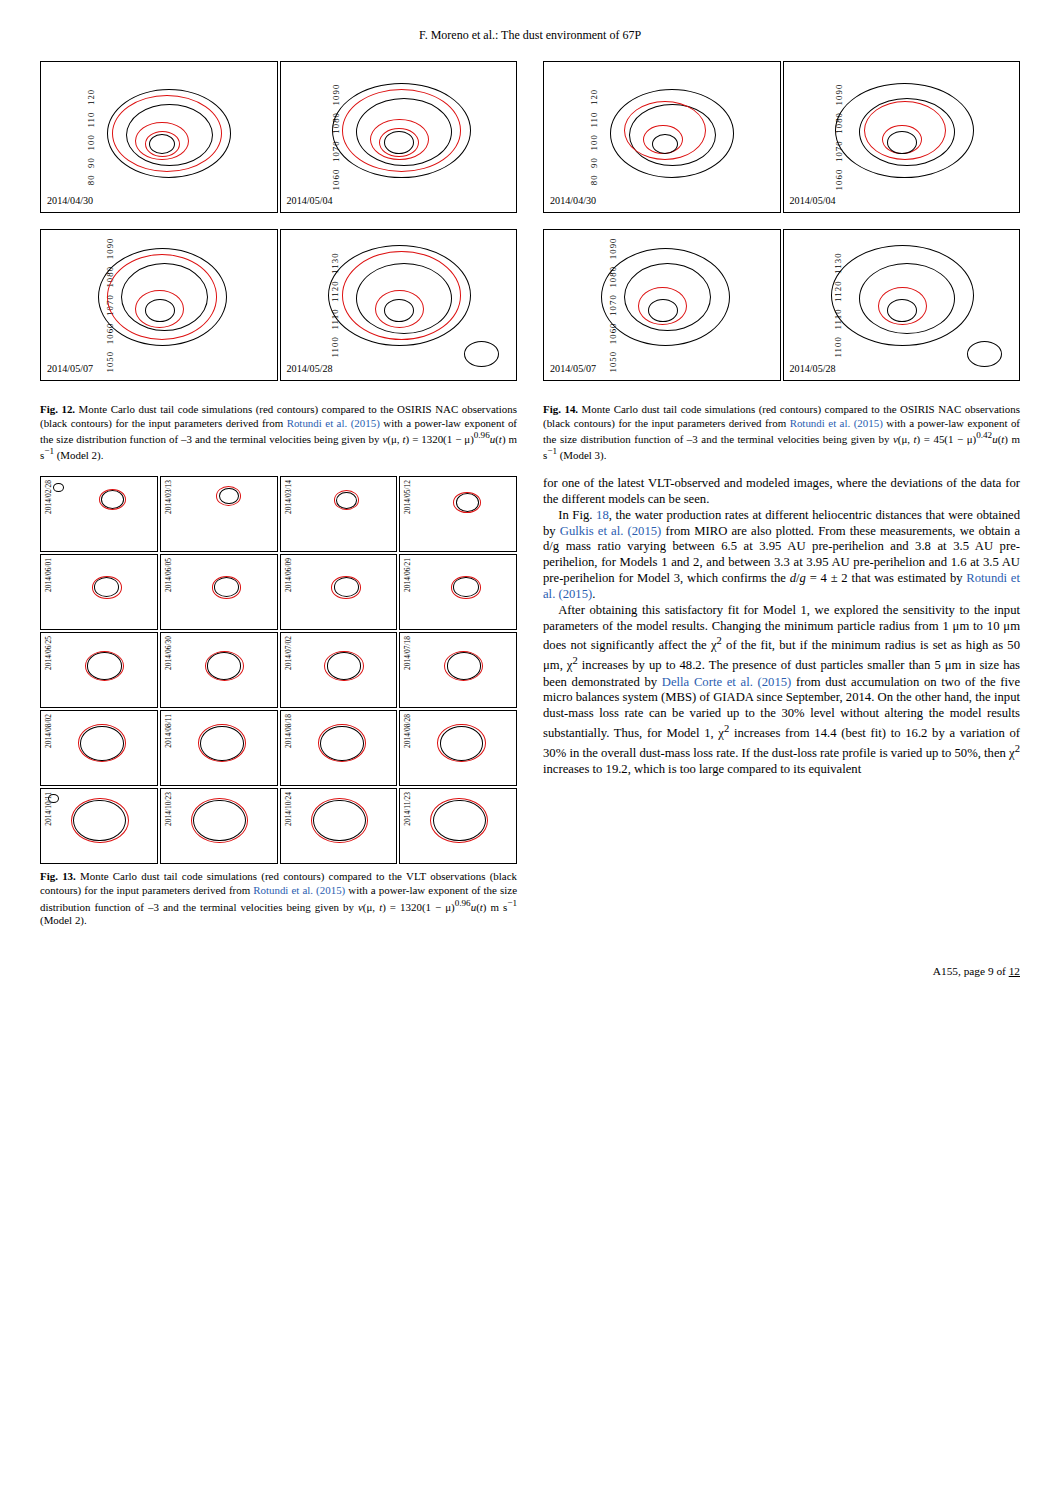F. Moreno et al.: The dust environment of 67P
80 90 100 110 120 2014/04/30 150 160 170
1060 1070 1080 1090 2014/05/04 970 980 990
1050 1060 1070 1080 1090 2014/05/07 970 980 990
1100 1110 1120 1130 2014/05/28 950 960 970
Fig. 12. Monte Carlo dust tail code simulations (red contours) compared to the OSIRIS NAC observations (black contours) for the input parameters derived from Rotundi et al. (2015) with a power-law exponent of the size distribution function of –3 and the terminal velocities being given by v(μ, t) = 1320(1 − μ)0.96u(t) m s−1 (Model 2).
2014/02/28
2014/03/13
2014/03/14
2014/05/12
2014/06/01
2014/06/05
2014/06/09
2014/06/21
2014/06/25
2014/06/30
2014/07/02
2014/07/18
2014/08/02
2014/08/11
2014/08/18
2014/08/28
2014/10/11
2014/10/23
2014/10/24
2014/11/23
Fig. 13. Monte Carlo dust tail code simulations (red contours) compared to the VLT observations (black contours) for the input parameters derived from Rotundi et al. (2015) with a power-law exponent of the size distribution function of –3 and the terminal velocities being given by v(μ, t) = 1320(1 − μ)0.96u(t) m s−1 (Model 2).
80 90 100 110 120 2014/04/30 150 160 170
1060 1070 1080 1090 2014/05/04 970 980 990
1050 1060 1070 1080 1090 2014/05/07 970 980 990
1100 1110 1120 1130 2014/05/28 950 960 970
Fig. 14. Monte Carlo dust tail code simulations (red contours) compared to the OSIRIS NAC observations (black contours) for the input parameters derived from Rotundi et al. (2015) with a power-law exponent of the size distribution function of –3 and the terminal velocities being given by v(μ, t) = 45(1 − μ)0.42u(t) m s−1 (Model 3).
for one of the latest VLT-observed and modeled images, where the deviations of the data for the different models can be seen.
In Fig. 18, the water production rates at different heliocentric distances that were obtained by Gulkis et al. (2015) from MIRO are also plotted. From these measurements, we obtain a d/g mass ratio varying between 6.5 at 3.95 AU pre-perihelion and 3.8 at 3.5 AU pre-perihelion, for Models 1 and 2, and between 3.3 at 3.95 AU pre-perihelion and 1.6 at 3.5 AU pre-perihelion for Model 3, which confirms the d/g = 4 ± 2 that was estimated by Rotundi et al. (2015).
After obtaining this satisfactory fit for Model 1, we explored the sensitivity to the input parameters of the model results. Changing the minimum particle radius from 1 μm to 10 μm does not significantly affect the χ2 of the fit, but if the minimum radius is set as high as 50 μm, χ2 increases by up to 48.2. The presence of dust particles smaller than 5 μm in size has been demonstrated by Della Corte et al. (2015) from dust accumulation on two of the five micro balances system (MBS) of GIADA since September, 2014. On the other hand, the input dust-mass loss rate can be varied up to the 30% level without altering the model results substantially. Thus, for Model 1, χ2 increases from 14.4 (best fit) to 16.2 by a variation of 30% in the overall dust-mass loss rate. If the dust-loss rate profile is varied up to 50%, then χ2 increases to 19.2, which is too large compared to its equivalent
A155, page 9 of 12